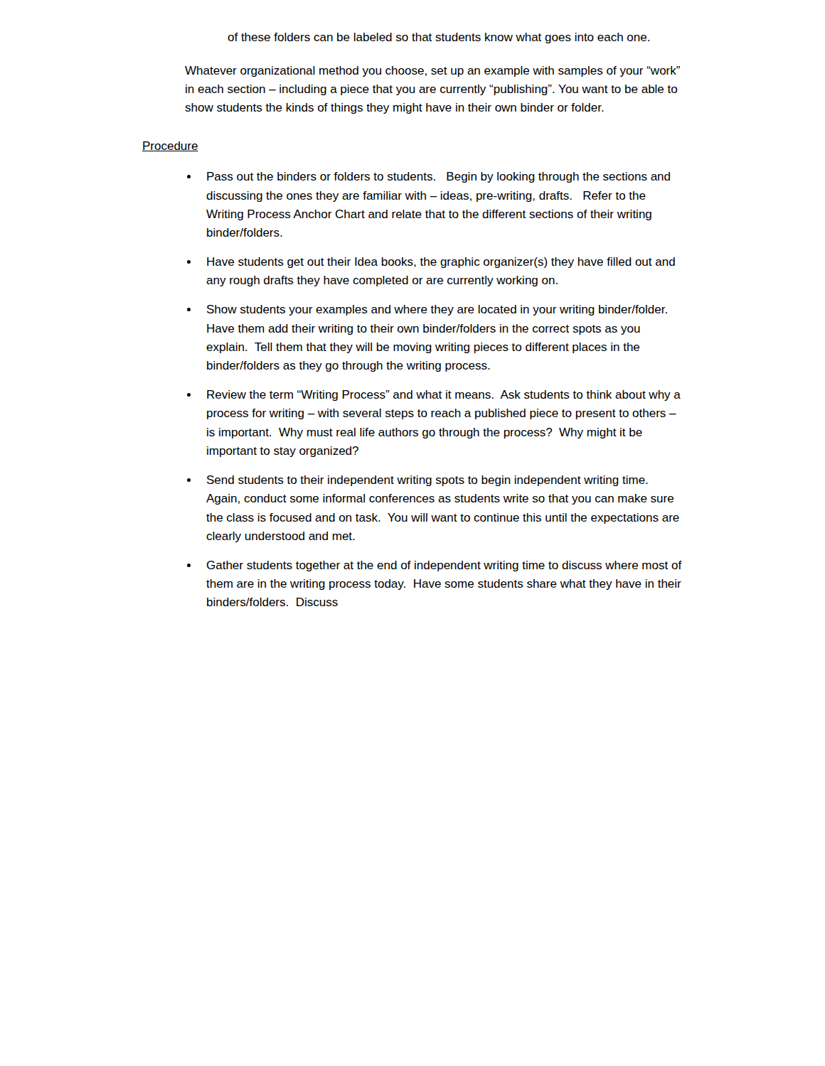of these folders can be labeled so that students know what goes into each one.
Whatever organizational method you choose, set up an example with samples of your “work” in each section – including a piece that you are currently “publishing”. You want to be able to show students the kinds of things they might have in their own binder or folder.
Procedure
Pass out the binders or folders to students. Begin by looking through the sections and discussing the ones they are familiar with – ideas, pre-writing, drafts. Refer to the Writing Process Anchor Chart and relate that to the different sections of their writing binder/folders.
Have students get out their Idea books, the graphic organizer(s) they have filled out and any rough drafts they have completed or are currently working on.
Show students your examples and where they are located in your writing binder/folder. Have them add their writing to their own binder/folders in the correct spots as you explain. Tell them that they will be moving writing pieces to different places in the binder/folders as they go through the writing process.
Review the term “Writing Process” and what it means. Ask students to think about why a process for writing – with several steps to reach a published piece to present to others – is important. Why must real life authors go through the process? Why might it be important to stay organized?
Send students to their independent writing spots to begin independent writing time. Again, conduct some informal conferences as students write so that you can make sure the class is focused and on task. You will want to continue this until the expectations are clearly understood and met.
Gather students together at the end of independent writing time to discuss where most of them are in the writing process today. Have some students share what they have in their binders/folders. Discuss